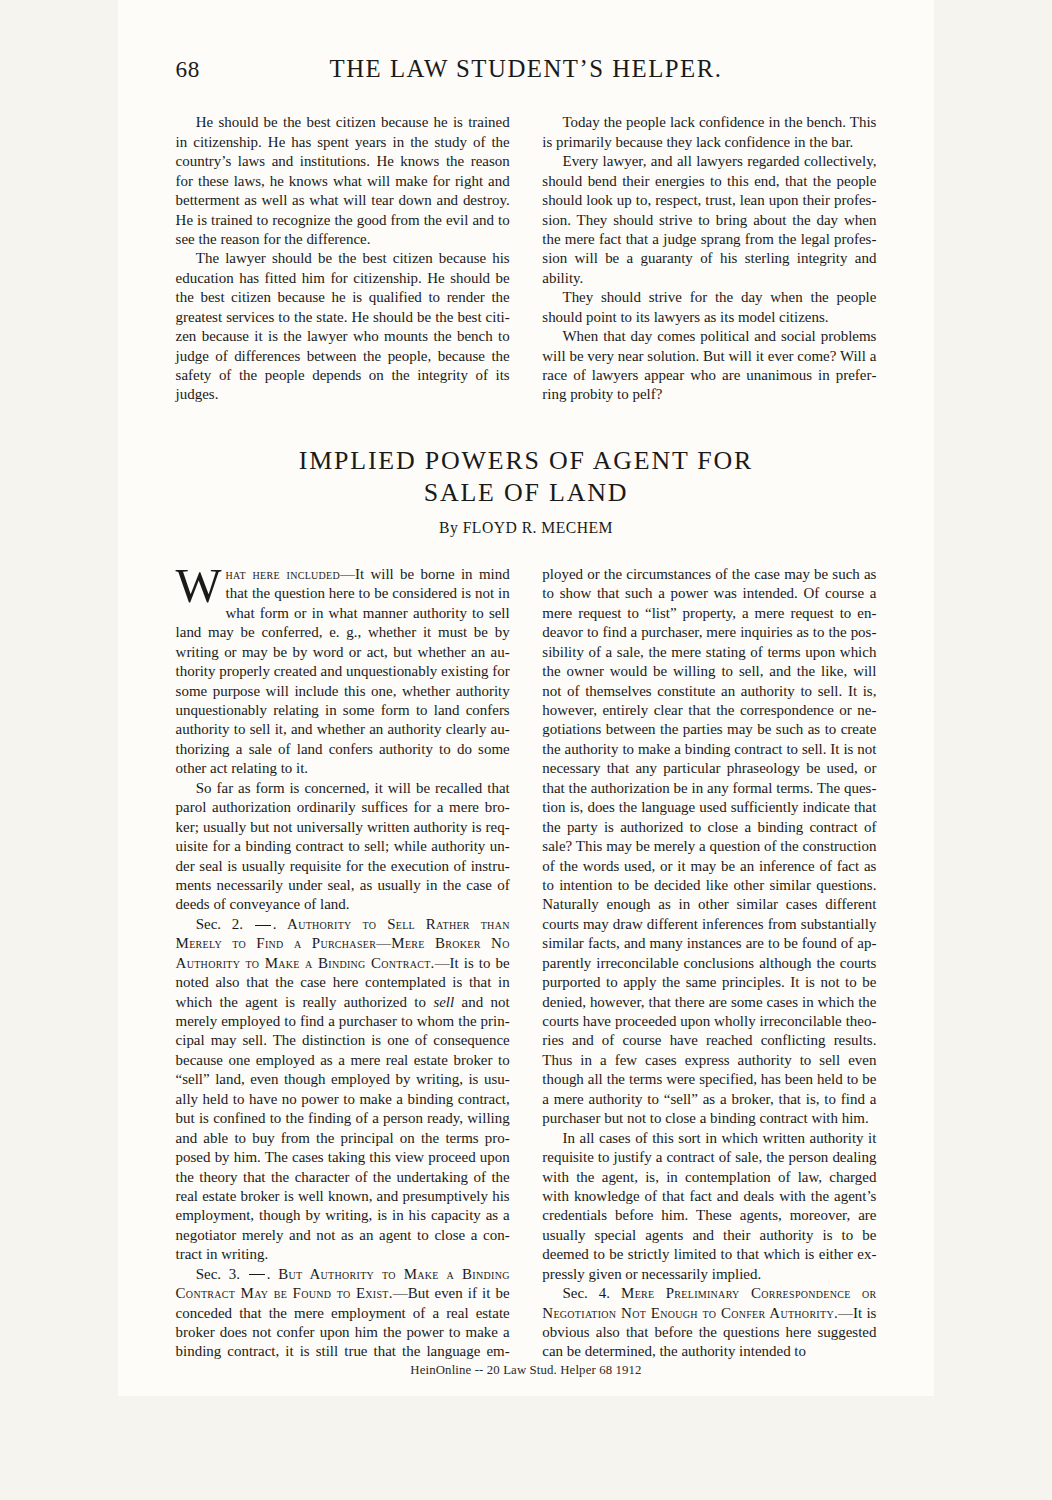68
THE LAW STUDENT’S HELPER.
He should be the best citizen because he is trained in citizenship. He has spent years in the study of the country’s laws and institutions. He knows the reason for these laws, he knows what will make for right and betterment as well as what will tear down and destroy. He is trained to recognize the good from the evil and to see the reason for the difference.
The lawyer should be the best citizen because his education has fitted him for citizenship. He should be the best citizen because he is qualified to render the greatest services to the state. He should be the best citizen because it is the lawyer who mounts the bench to judge of differences between the people, because the safety of the people depends on the integrity of its judges.
Today the people lack confidence in the bench. This is primarily because they lack confidence in the bar.
Every lawyer, and all lawyers regarded collectively, should bend their energies to this end, that the people should look up to, respect, trust, lean upon their profession. They should strive to bring about the day when the mere fact that a judge sprang from the legal profession will be a guaranty of his sterling integrity and ability.
They should strive for the day when the people should point to its lawyers as its model citizens.
When that day comes political and social problems will be very near solution. But will it ever come? Will a race of lawyers appear who are unanimous in preferring probity to pelf?
IMPLIED POWERS OF AGENT FOR
SALE OF LAND
By FLOYD R. MECHEM
What here included—It will be borne in mind that the question here to be considered is not in what form or in what manner authority to sell land may be conferred, e. g., whether it must be by writing or may be by word or act, but whether an authority properly created and unquestionably existing for some purpose will include this one, whether authority unquestionably relating in some form to land confers authority to sell it, and whether an authority clearly authorizing a sale of land confers authority to do some other act relating to it.
So far as form is concerned, it will be recalled that parol authorization ordinarily suffices for a mere broker; usually but not universally written authority is requisite for a binding contract to sell; while authority under seal is usually requisite for the execution of instruments necessarily under seal, as usually in the case of deeds of conveyance of land.
Sec. 2. . Authority to Sell Rather than Merely to Find a Purchaser—Mere Broker No Authority to Make a Binding Contract.—It is to be noted also that the case here contemplated is that in which the agent is really authorized to sell and not merely employed to find a purchaser to whom the principal may sell. The distinction is one of consequence because one employed as a mere real estate broker to “sell” land, even though employed by writing, is usually held to have no power to make a binding contract, but is confined to the finding of a person ready, willing and able to buy from the principal on the terms proposed by him. The cases taking this view proceed upon the theory that the character of the undertaking of the real estate broker is well known, and presumptively his employment, though by writing, is in his capacity as a negotiator merely and not as an agent to close a contract in writing.
Sec. 3. . But Authority to Make a Binding Contract May be Found to Exist.—But even if it be conceded that the mere employment of a real estate broker does not confer upon him the power to make a binding contract, it is still true that the language employed or the circumstances of the case may be such as to show that such a power was intended. Of course a mere request to “list” property, a mere request to endeavor to find a purchaser, mere inquiries as to the possibility of a sale, the mere stating of terms upon which the owner would be willing to sell, and the like, will not of themselves constitute an authority to sell. It is, however, entirely clear that the correspondence or negotiations between the parties may be such as to create the authority to make a binding contract to sell. It is not necessary that any particular phraseology be used, or that the authorization be in any formal terms. The question is, does the language used sufficiently indicate that the party is authorized to close a binding contract of sale? This may be merely a question of the construction of the words used, or it may be an inference of fact as to intention to be decided like other similar questions. Naturally enough as in other similar cases different courts may draw different inferences from substantially similar facts, and many instances are to be found of apparently irreconcilable conclusions although the courts purported to apply the same principles. It is not to be denied, however, that there are some cases in which the courts have proceeded upon wholly irreconcilable theories and of course have reached conflicting results. Thus in a few cases express authority to sell even though all the terms were specified, has been held to be a mere authority to “sell” as a broker, that is, to find a purchaser but not to close a binding contract with him.
In all cases of this sort in which written authority it requisite to justify a contract of sale, the person dealing with the agent, is, in contemplation of law, charged with knowledge of that fact and deals with the agent’s credentials before him. These agents, moreover, are usually special agents and their authority is to be deemed to be strictly limited to that which is either expressly given or necessarily implied.
Sec. 4. Mere Preliminary Correspondence or Negotiation Not Enough to Confer Authority.—It is obvious also that before the questions here suggested can be determined, the authority intended to
HeinOnline -- 20 Law Stud. Helper 68 1912